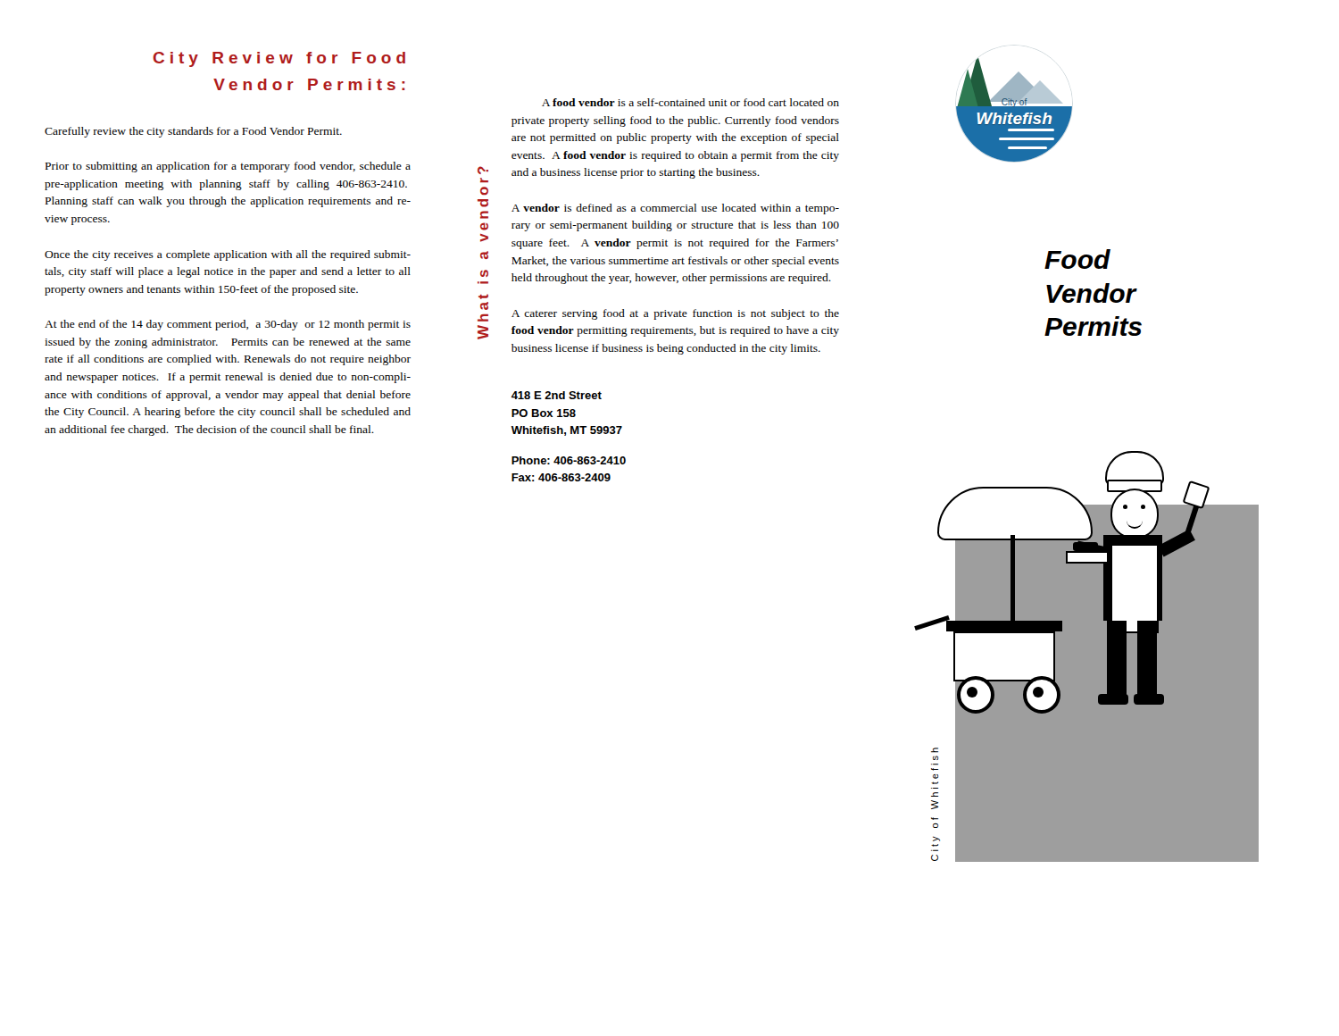City Review for Food
Vendor Permits:
Carefully review the city standards for a Food Vendor Permit.
Prior to submitting an application for a temporary food vendor, schedule a pre-application meeting with planning staff by calling 406-863-2410. Planning staff can walk you through the application requirements and review process.
Once the city receives a complete application with all the required submittals, city staff will place a legal notice in the paper and send a letter to all property owners and tenants within 150-feet of the proposed site.
At the end of the 14 day comment period, a 30-day or 12 month permit is issued by the zoning administrator. Permits can be renewed at the same rate if all conditions are complied with. Renewals do not require neighbor and newspaper notices. If a permit renewal is denied due to non-compliance with conditions of approval, a vendor may appeal that denial before the City Council. A hearing before the city council shall be scheduled and an additional fee charged. The decision of the council shall be final.
What is a vendor?
A food vendor is a self-contained unit or food cart located on private property selling food to the public. Currently food vendors are not permitted on public property with the exception of special events. A food vendor is required to obtain a permit from the city and a business license prior to starting the business.
A vendor is defined as a commercial use located within a temporary or semi-permanent building or structure that is less than 100 square feet. A vendor permit is not required for the Farmers’ Market, the various summertime art festivals or other special events held throughout the year, however, other permissions are required.
A caterer serving food at a private function is not subject to the food vendor permitting requirements, but is required to have a city business license if business is being conducted in the city limits.
418 E 2nd Street
PO Box 158
Whitefish, MT 59937 Phone: 406-863-2410
Fax: 406-863-2409
City of
Whitefish
Food
Vendor
Permits
City of Whitefish